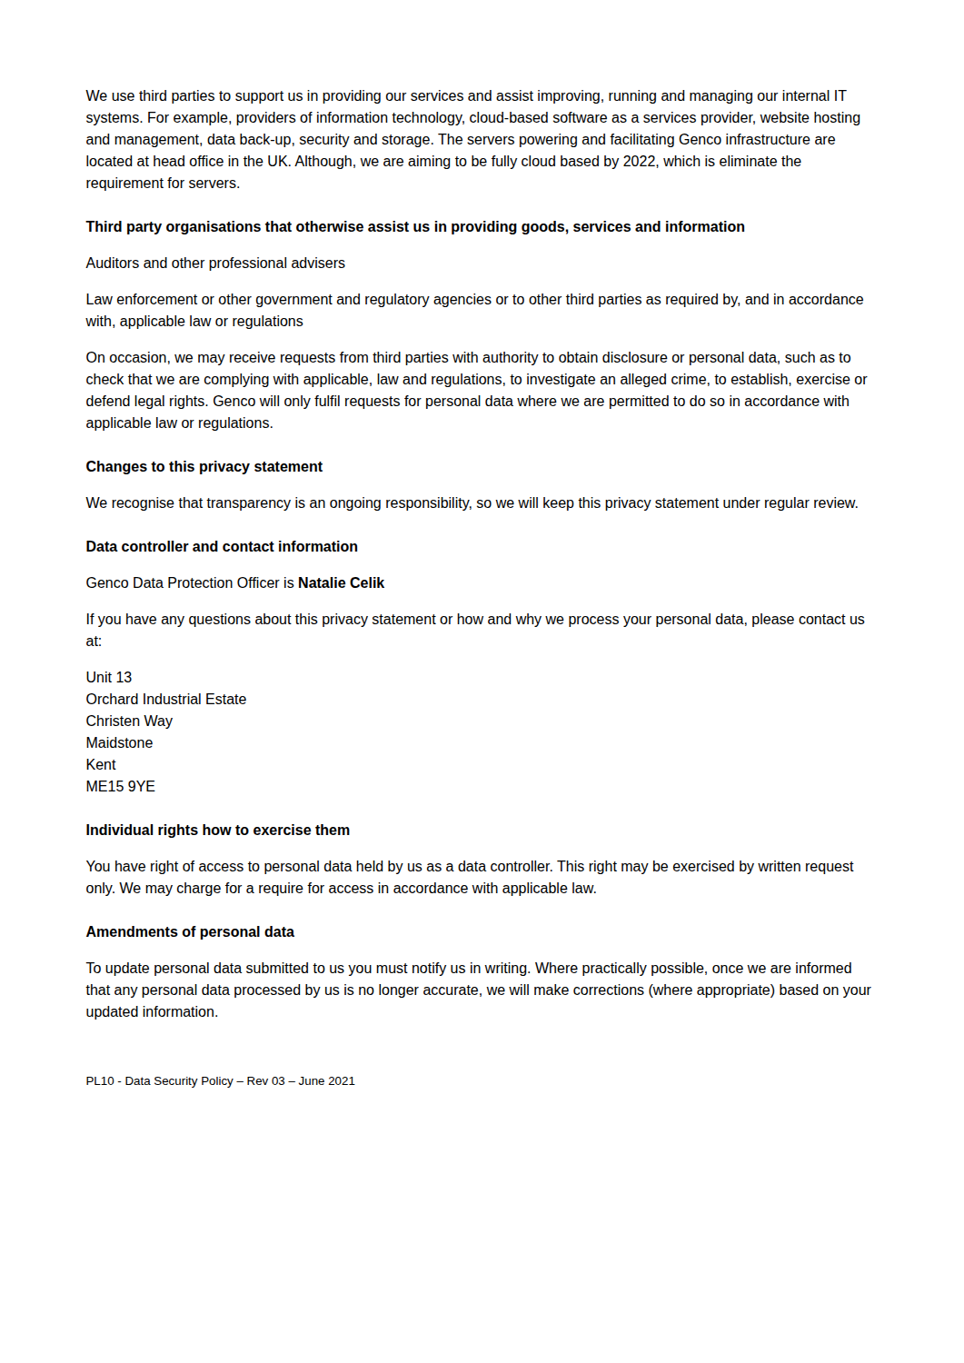We use third parties to support us in providing our services and assist improving, running and managing our internal IT systems. For example, providers of information technology, cloud-based software as a services provider, website hosting and management, data back-up, security and storage. The servers powering and facilitating Genco infrastructure are located at head office in the UK. Although, we are aiming to be fully cloud based by 2022, which is eliminate the requirement for servers.
Third party organisations that otherwise assist us in providing goods, services and information
Auditors and other professional advisers
Law enforcement or other government and regulatory agencies or to other third parties as required by, and in accordance with, applicable law or regulations
On occasion, we may receive requests from third parties with authority to obtain disclosure or personal data, such as to check that we are complying with applicable, law and regulations, to investigate an alleged crime, to establish, exercise or defend legal rights. Genco will only fulfil requests for personal data where we are permitted to do so in accordance with applicable law or regulations.
Changes to this privacy statement
We recognise that transparency is an ongoing responsibility, so we will keep this privacy statement under regular review.
Data controller and contact information
Genco Data Protection Officer is Natalie Celik
If you have any questions about this privacy statement or how and why we process your personal data, please contact us at:
Unit 13 Orchard Industrial Estate Christen Way Maidstone Kent ME15 9YE
Individual rights how to exercise them
You have right of access to personal data held by us as a data controller. This right may be exercised by written request only. We may charge for a require for access in accordance with applicable law.
Amendments of personal data
To update personal data submitted to us you must notify us in writing. Where practically possible, once we are informed that any personal data processed by us is no longer accurate, we will make corrections (where appropriate) based on your updated information.
PL10 - Data Security Policy – Rev 03 – June 2021